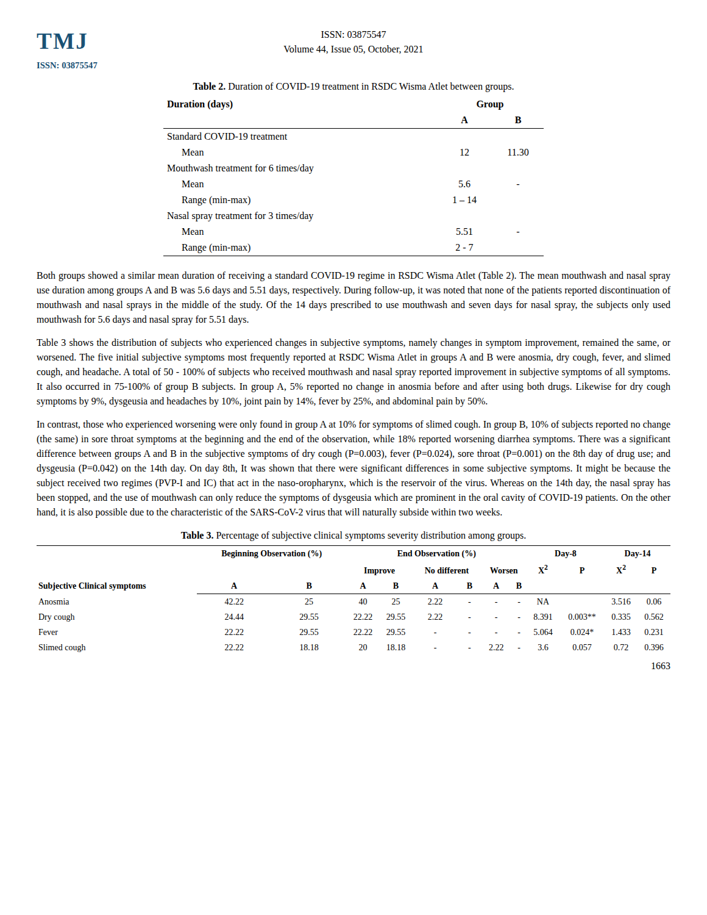TMJ
ISSN: 03875547
ISSN: 03875547
Volume 44, Issue 05, October, 2021
Table 2. Duration of COVID-19 treatment in RSDC Wisma Atlet between groups.
| Duration (days) | Group |
| | A | B |
| Standard COVID-19 treatment | | |
| Mean | 12 | 11.30 |
| Mouthwash treatment for 6 times/day | | |
| Mean | 5.6 | - |
| Range (min-max) | 1 – 14 | |
| Nasal spray treatment for 3 times/day | | |
| Mean | 5.51 | - |
| Range (min-max) | 2 - 7 | |
Both groups showed a similar mean duration of receiving a standard COVID-19 regime in RSDC Wisma Atlet (Table 2). The mean mouthwash and nasal spray use duration among groups A and B was 5.6 days and 5.51 days, respectively. During follow-up, it was noted that none of the patients reported discontinuation of mouthwash and nasal sprays in the middle of the study. Of the 14 days prescribed to use mouthwash and seven days for nasal spray, the subjects only used mouthwash for 5.6 days and nasal spray for 5.51 days.
Table 3 shows the distribution of subjects who experienced changes in subjective symptoms, namely changes in symptom improvement, remained the same, or worsened. The five initial subjective symptoms most frequently reported at RSDC Wisma Atlet in groups A and B were anosmia, dry cough, fever, and slimed cough, and headache. A total of 50 - 100% of subjects who received mouthwash and nasal spray reported improvement in subjective symptoms of all symptoms. It also occurred in 75-100% of group B subjects. In group A, 5% reported no change in anosmia before and after using both drugs. Likewise for dry cough symptoms by 9%, dysgeusia and headaches by 10%, joint pain by 14%, fever by 25%, and abdominal pain by 50%.
In contrast, those who experienced worsening were only found in group A at 10% for symptoms of slimed cough. In group B, 10% of subjects reported no change (the same) in sore throat symptoms at the beginning and the end of the observation, while 18% reported worsening diarrhea symptoms. There was a significant difference between groups A and B in the subjective symptoms of dry cough (P=0.003), fever (P=0.024), sore throat (P=0.001) on the 8th day of drug use; and dysgeusia (P=0.042) on the 14th day. On day 8th, It was shown that there were significant differences in some subjective symptoms. It might be because the subject received two regimes (PVP-I and IC) that act in the naso-oropharynx, which is the reservoir of the virus. Whereas on the 14th day, the nasal spray has been stopped, and the use of mouthwash can only reduce the symptoms of dysgeusia which are prominent in the oral cavity of COVID-19 patients. On the other hand, it is also possible due to the characteristic of the SARS-CoV-2 virus that will naturally subside within two weeks.
Table 3. Percentage of subjective clinical symptoms severity distribution among groups.
| Subjective Clinical symptoms | Beginning Observation (%) | End Observation (%) | Day-8 | Day-14 |
| --- | --- | --- | --- | --- |
| | Improve | No different | Worsen | X 2 | P | X 2 | P |
| A | B | A | B | A | B | A | B | | | | |
| Anosmia | 42.22 | 25 | 40 | 25 | 2.22 | - | - | - | NA | | 3.516 | 0.06 |
| Dry cough | 24.44 | 29.55 | 22.22 | 29.55 | 2.22 | - | - | - | 8.391 | 0.003** | 0.335 | 0.562 |
| Fever | 22.22 | 29.55 | 22.22 | 29.55 | - | - | - | - | 5.064 | 0.024* | 1.433 | 0.231 |
| Slimed cough | 22.22 | 18.18 | 20 | 18.18 | - | - | 2.22 | - | 3.6 | 0.057 | 0.72 | 0.396 |
1663